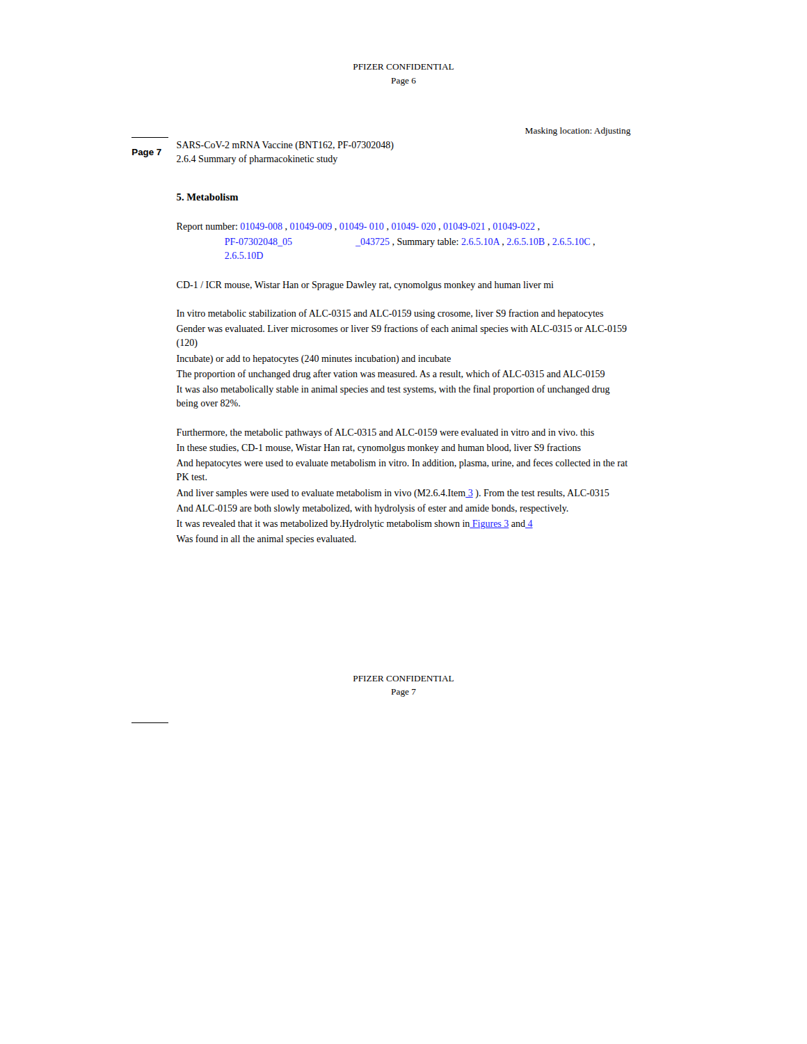PFIZER CONFIDENTIAL Page 6
Page 7
Masking location: Adjusting
SARS-CoV-2 mRNA Vaccine (BNT162, PF-07302048)
2.6.4 Summary of pharmacokinetic study
5. Metabolism
Report number: 01049-008 , 01049-009 , 01049- 010 , 01049- 020 , 01049-021 , 01049-022 ,
PF-07302048_05 _043725 , Summary table: 2.6.5.10A , 2.6.5.10B , 2.6.5.10C , 2.6.5.10D
CD-1 / ICR mouse, Wistar Han or Sprague Dawley rat, cynomolgus monkey and human liver mi
In vitro metabolic stabilization of ALC-0315 and ALC-0159 using crosome, liver S9 fraction and hepatocytes
Gender was evaluated. Liver microsomes or liver S9 fractions of each animal species with ALC-0315 or ALC-0159 (120)
Incubate) or add to hepatocytes (240 minutes incubation) and incubate
The proportion of unchanged drug after vation was measured. As a result, which of ALC-0315 and ALC-0159
It was also metabolically stable in animal species and test systems, with the final proportion of unchanged drug being over 82%.
Furthermore, the metabolic pathways of ALC-0315 and ALC-0159 were evaluated in vitro and in vivo. this
In these studies, CD-1 mouse, Wistar Han rat, cynomolgus monkey and human blood, liver S9 fractions
And hepatocytes were used to evaluate metabolism in vitro. In addition, plasma, urine, and feces collected in the rat PK test.
And liver samples were used to evaluate metabolism in vivo (M2.6.4.Item 3 ). From the test results, ALC-0315
And ALC-0159 are both slowly metabolized, with hydrolysis of ester and amide bonds, respectively.
It was revealed that it was metabolized by.Hydrolytic metabolism shown in Figures 3 and 4
Was found in all the animal species evaluated.
PFIZER CONFIDENTIAL
Page 7